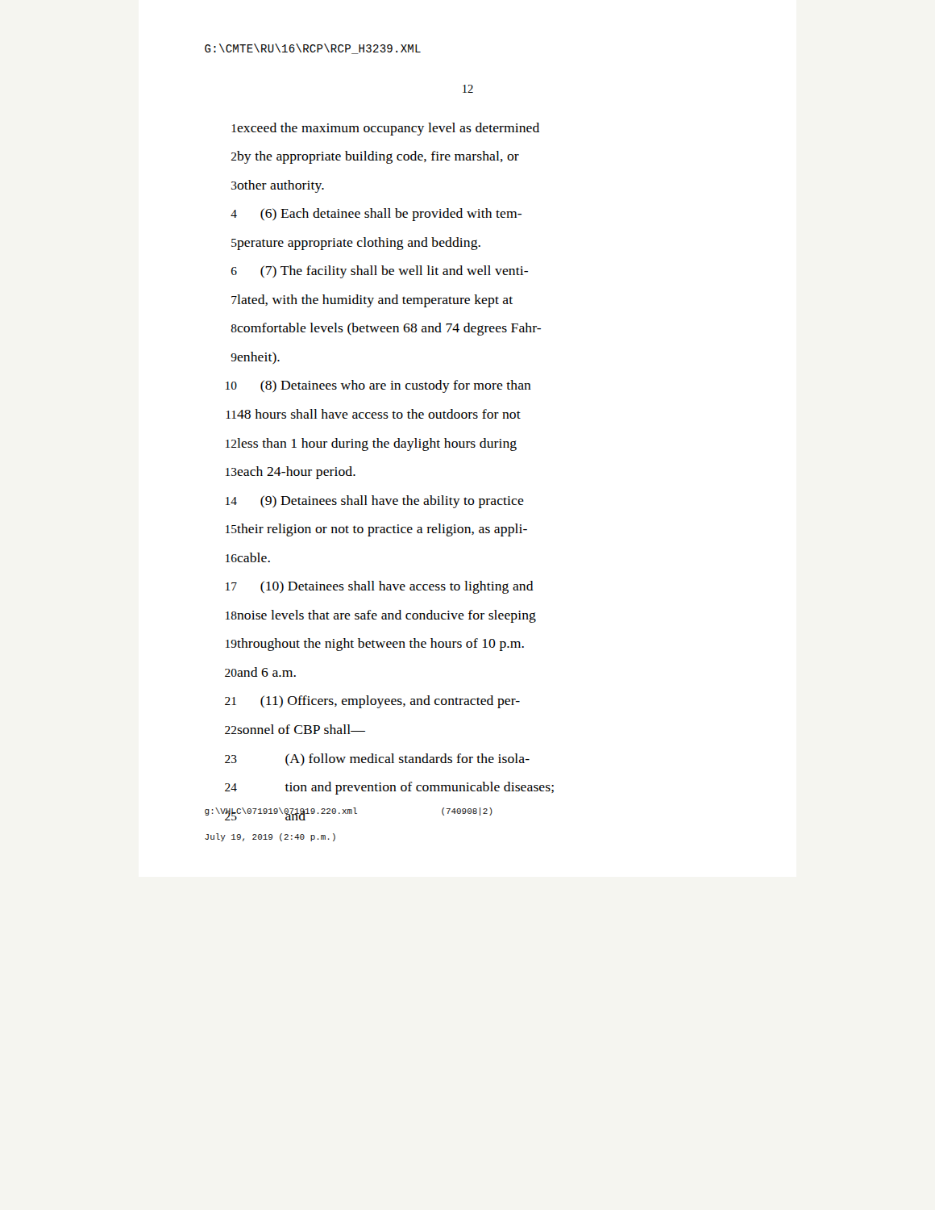G:\CMTE\RU\16\RCP\RCP_H3239.XML
12
| 1 | exceed the maximum occupancy level as determined |
| 2 | by the appropriate building code, fire marshal, or |
| 3 | other authority. |
| 4 | (6) Each detainee shall be provided with tem- |
| 5 | perature appropriate clothing and bedding. |
| 6 | (7) The facility shall be well lit and well venti- |
| 7 | lated, with the humidity and temperature kept at |
| 8 | comfortable levels (between 68 and 74 degrees Fahr- |
| 9 | enheit). |
| 10 | (8) Detainees who are in custody for more than |
| 11 | 48 hours shall have access to the outdoors for not |
| 12 | less than 1 hour during the daylight hours during |
| 13 | each 24-hour period. |
| 14 | (9) Detainees shall have the ability to practice |
| 15 | their religion or not to practice a religion, as appli- |
| 16 | cable. |
| 17 | (10) Detainees shall have access to lighting and |
| 18 | noise levels that are safe and conducive for sleeping |
| 19 | throughout the night between the hours of 10 p.m. |
| 20 | and 6 a.m. |
| 21 | (11) Officers, employees, and contracted per- |
| 22 | sonnel of CBP shall— |
| 23 | (A) follow medical standards for the isola- |
| 24 | tion and prevention of communicable diseases; |
| 25 | and |
g:\VHLC\071919\071919.220.xml (740908|2)
July 19, 2019 (2:40 p.m.)